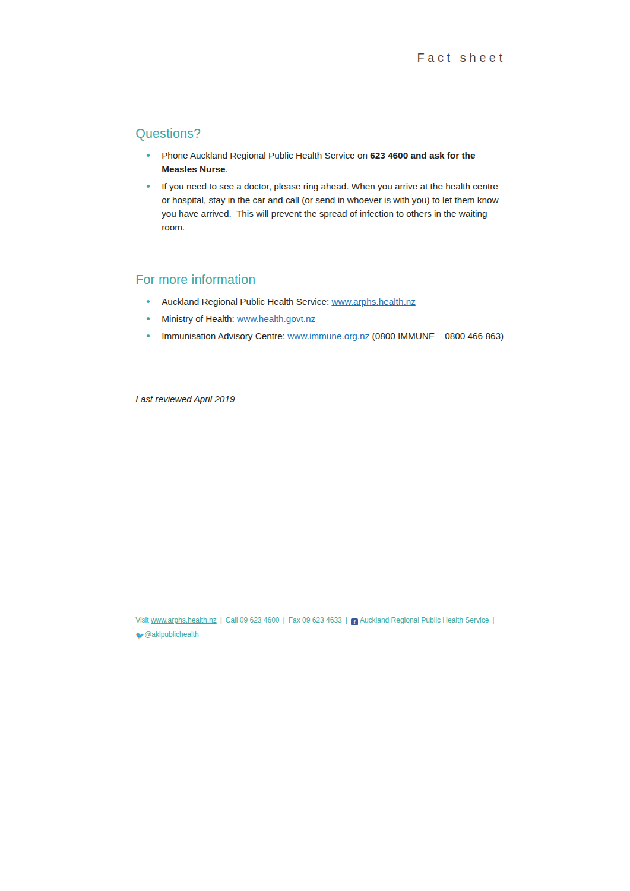Fact sheet
Questions?
Phone Auckland Regional Public Health Service on 623 4600 and ask for the Measles Nurse.
If you need to see a doctor, please ring ahead. When you arrive at the health centre or hospital, stay in the car and call (or send in whoever is with you) to let them know you have arrived. This will prevent the spread of infection to others in the waiting room.
For more information
Auckland Regional Public Health Service: www.arphs.health.nz
Ministry of Health: www.health.govt.nz
Immunisation Advisory Centre: www.immune.org.nz (0800 IMMUNE – 0800 466 863)
Last reviewed April 2019
Visit www.arphs.health.nz | Call 09 623 4600 | Fax 09 623 4633 | f Auckland Regional Public Health Service | 🐦@aklpublichealth